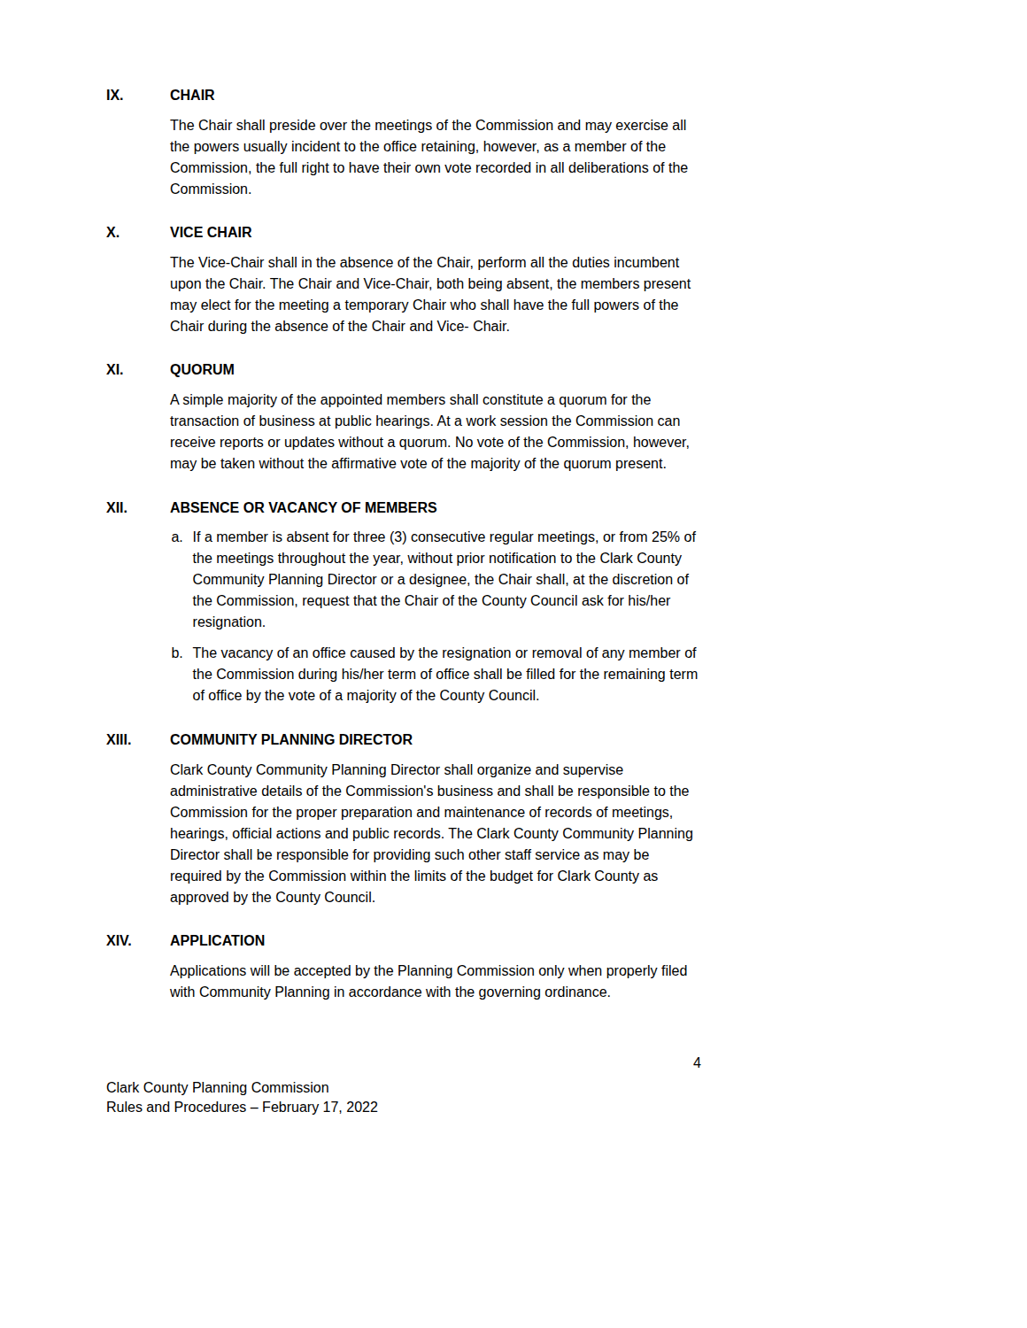IX. CHAIR
The Chair shall preside over the meetings of the Commission and may exercise all the powers usually incident to the office retaining, however, as a member of the Commission, the full right to have their own vote recorded in all deliberations of the Commission.
X. VICE CHAIR
The Vice-Chair shall in the absence of the Chair, perform all the duties incumbent upon the Chair. The Chair and Vice-Chair, both being absent, the members present may elect for the meeting a temporary Chair who shall have the full powers of the Chair during the absence of the Chair and Vice- Chair.
XI. QUORUM
A simple majority of the appointed members shall constitute a quorum for the transaction of business at public hearings. At a work session the Commission can receive reports or updates without a quorum. No vote of the Commission, however, may be taken without the affirmative vote of the majority of the quorum present.
XII. ABSENCE OR VACANCY OF MEMBERS
If a member is absent for three (3) consecutive regular meetings, or from 25% of the meetings throughout the year, without prior notification to the Clark County Community Planning Director or a designee, the Chair shall, at the discretion of the Commission, request that the Chair of the County Council ask for his/her resignation.
The vacancy of an office caused by the resignation or removal of any member of the Commission during his/her term of office shall be filled for the remaining term of office by the vote of a majority of the County Council.
XIII. COMMUNITY PLANNING DIRECTOR
Clark County Community Planning Director shall organize and supervise administrative details of the Commission's business and shall be responsible to the Commission for the proper preparation and maintenance of records of meetings, hearings, official actions and public records. The Clark County Community Planning Director shall be responsible for providing such other staff service as may be required by the Commission within the limits of the budget for Clark County as approved by the County Council.
XIV. APPLICATION
Applications will be accepted by the Planning Commission only when properly filed with Community Planning in accordance with the governing ordinance.
4
Clark County Planning Commission
Rules and Procedures – February 17, 2022